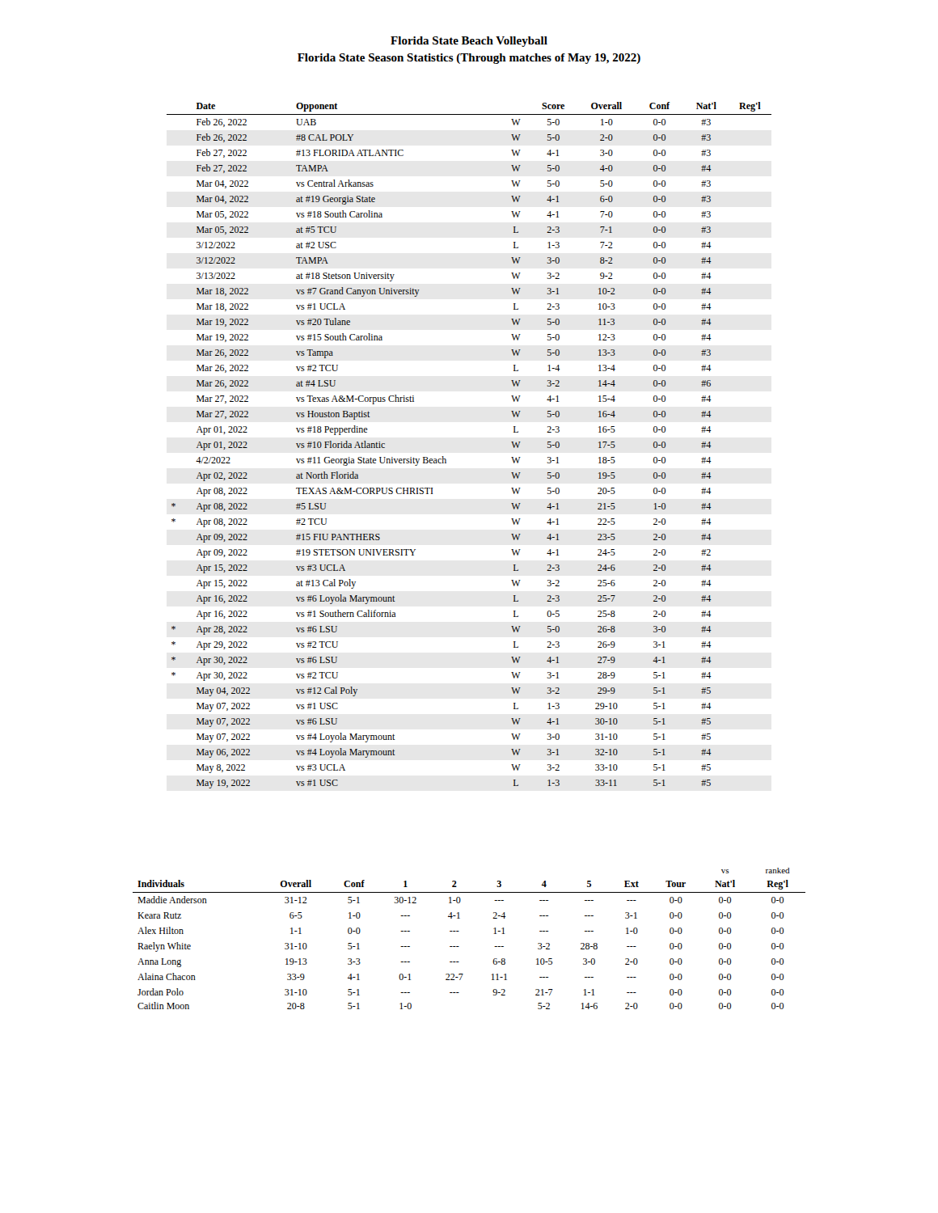Florida State Beach Volleyball
Florida State Season Statistics (Through matches of May 19, 2022)
| | Date | Opponent | | Score | Overall | Conf | Nat'l | Reg'l |
| --- | --- | --- | --- | --- | --- | --- | --- | --- |
| | Feb 26, 2022 | UAB | W | 5-0 | 1-0 | 0-0 | #3 | |
| | Feb 26, 2022 | #8 CAL POLY | W | 5-0 | 2-0 | 0-0 | #3 | |
| | Feb 27, 2022 | #13 FLORIDA ATLANTIC | W | 4-1 | 3-0 | 0-0 | #3 | |
| | Feb 27, 2022 | TAMPA | W | 5-0 | 4-0 | 0-0 | #4 | |
| | Mar 04, 2022 | vs Central Arkansas | W | 5-0 | 5-0 | 0-0 | #3 | |
| | Mar 04, 2022 | at #19 Georgia State | W | 4-1 | 6-0 | 0-0 | #3 | |
| | Mar 05, 2022 | vs #18 South Carolina | W | 4-1 | 7-0 | 0-0 | #3 | |
| | Mar 05, 2022 | at #5 TCU | L | 2-3 | 7-1 | 0-0 | #3 | |
| | 3/12/2022 | at #2 USC | L | 1-3 | 7-2 | 0-0 | #4 | |
| | 3/12/2022 | TAMPA | W | 3-0 | 8-2 | 0-0 | #4 | |
| | 3/13/2022 | at #18 Stetson University | W | 3-2 | 9-2 | 0-0 | #4 | |
| | Mar 18, 2022 | vs #7 Grand Canyon University | W | 3-1 | 10-2 | 0-0 | #4 | |
| | Mar 18, 2022 | vs #1 UCLA | L | 2-3 | 10-3 | 0-0 | #4 | |
| | Mar 19, 2022 | vs #20 Tulane | W | 5-0 | 11-3 | 0-0 | #4 | |
| | Mar 19, 2022 | vs #15 South Carolina | W | 5-0 | 12-3 | 0-0 | #4 | |
| | Mar 26, 2022 | vs Tampa | W | 5-0 | 13-3 | 0-0 | #3 | |
| | Mar 26, 2022 | vs #2 TCU | L | 1-4 | 13-4 | 0-0 | #4 | |
| | Mar 26, 2022 | at #4 LSU | W | 3-2 | 14-4 | 0-0 | #6 | |
| | Mar 27, 2022 | vs Texas A&M-Corpus Christi | W | 4-1 | 15-4 | 0-0 | #4 | |
| | Mar 27, 2022 | vs Houston Baptist | W | 5-0 | 16-4 | 0-0 | #4 | |
| | Apr 01, 2022 | vs #18 Pepperdine | L | 2-3 | 16-5 | 0-0 | #4 | |
| | Apr 01, 2022 | vs #10 Florida Atlantic | W | 5-0 | 17-5 | 0-0 | #4 | |
| | 4/2/2022 | vs #11 Georgia State University Beach | W | 3-1 | 18-5 | 0-0 | #4 | |
| | Apr 02, 2022 | at North Florida | W | 5-0 | 19-5 | 0-0 | #4 | |
| | Apr 08, 2022 | TEXAS A&M-CORPUS CHRISTI | W | 5-0 | 20-5 | 0-0 | #4 | |
| * | Apr 08, 2022 | #5 LSU | W | 4-1 | 21-5 | 1-0 | #4 | |
| * | Apr 08, 2022 | #2 TCU | W | 4-1 | 22-5 | 2-0 | #4 | |
| | Apr 09, 2022 | #15 FIU PANTHERS | W | 4-1 | 23-5 | 2-0 | #4 | |
| | Apr 09, 2022 | #19 STETSON UNIVERSITY | W | 4-1 | 24-5 | 2-0 | #2 | |
| | Apr 15, 2022 | vs #3 UCLA | L | 2-3 | 24-6 | 2-0 | #4 | |
| | Apr 15, 2022 | at #13 Cal Poly | W | 3-2 | 25-6 | 2-0 | #4 | |
| | Apr 16, 2022 | vs #6 Loyola Marymount | L | 2-3 | 25-7 | 2-0 | #4 | |
| | Apr 16, 2022 | vs #1 Southern California | L | 0-5 | 25-8 | 2-0 | #4 | |
| * | Apr 28, 2022 | vs #6 LSU | W | 5-0 | 26-8 | 3-0 | #4 | |
| * | Apr 29, 2022 | vs #2 TCU | L | 2-3 | 26-9 | 3-1 | #4 | |
| * | Apr 30, 2022 | vs #6 LSU | W | 4-1 | 27-9 | 4-1 | #4 | |
| * | Apr 30, 2022 | vs #2 TCU | W | 3-1 | 28-9 | 5-1 | #4 | |
| | May 04, 2022 | vs #12 Cal Poly | W | 3-2 | 29-9 | 5-1 | #5 | |
| | May 07, 2022 | vs #1 USC | L | 1-3 | 29-10 | 5-1 | #4 | |
| | May 07, 2022 | vs #6 LSU | W | 4-1 | 30-10 | 5-1 | #5 | |
| | May 07, 2022 | vs #4 Loyola Marymount | W | 3-0 | 31-10 | 5-1 | #5 | |
| | May 06, 2022 | vs #4 Loyola Marymount | W | 3-1 | 32-10 | 5-1 | #4 | |
| | May 8, 2022 | vs #3 UCLA | W | 3-2 | 33-10 | 5-1 | #5 | |
| | May 19, 2022 | vs #1 USC | L | 1-3 | 33-11 | 5-1 | #5 | |
| | | | | | | | | | | vs | ranked |
| Individuals | Overall | Conf | 1 | 2 | 3 | 4 | 5 | Ext | Tour | Nat'l | Reg'l |
| Maddie Anderson | 31-12 | 5-1 | 30-12 | 1-0 | --- | --- | --- | --- | 0-0 | 0-0 | 0-0 |
| Keara Rutz | 6-5 | 1-0 | --- | 4-1 | 2-4 | --- | --- | 3-1 | 0-0 | 0-0 | 0-0 |
| Alex Hilton | 1-1 | 0-0 | --- | --- | 1-1 | --- | --- | 1-0 | 0-0 | 0-0 | 0-0 |
| Raelyn White | 31-10 | 5-1 | --- | --- | --- | 3-2 | 28-8 | --- | 0-0 | 0-0 | 0-0 |
| Anna Long | 19-13 | 3-3 | --- | --- | 6-8 | 10-5 | 3-0 | 2-0 | 0-0 | 0-0 | 0-0 |
| Alaina Chacon | 33-9 | 4-1 | 0-1 | 22-7 | 11-1 | --- | --- | --- | 0-0 | 0-0 | 0-0 |
| Jordan Polo | 31-10 | 5-1 | --- | --- | 9-2 | 21-7 | 1-1 | --- | 0-0 | 0-0 | 0-0 |
| Caitlin Moon | 20-8 | 5-1 | 1-0 | | | 5-2 | 14-6 | 2-0 | 0-0 | 0-0 | 0-0 |